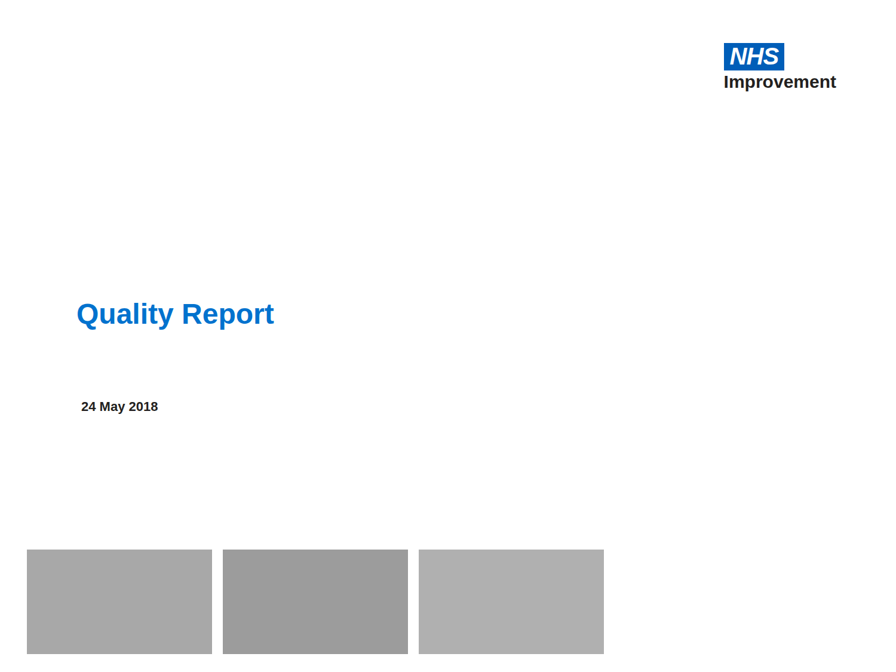NHS Improvement
Quality Report
24 May 2018